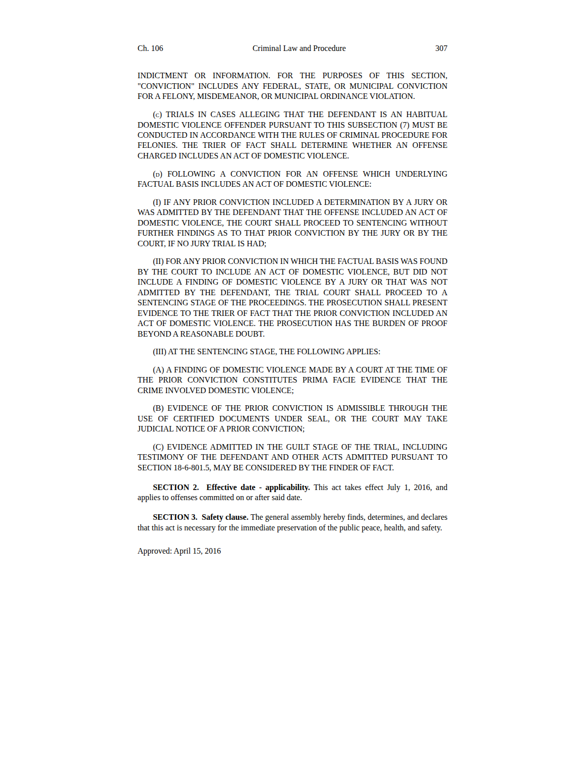Ch. 106 Criminal Law and Procedure 307
INDICTMENT OR INFORMATION. FOR THE PURPOSES OF THIS SECTION, "CONVICTION" INCLUDES ANY FEDERAL, STATE, OR MUNICIPAL CONVICTION FOR A FELONY, MISDEMEANOR, OR MUNICIPAL ORDINANCE VIOLATION.
(c) TRIALS IN CASES ALLEGING THAT THE DEFENDANT IS AN HABITUAL DOMESTIC VIOLENCE OFFENDER PURSUANT TO THIS SUBSECTION (7) MUST BE CONDUCTED IN ACCORDANCE WITH THE RULES OF CRIMINAL PROCEDURE FOR FELONIES. THE TRIER OF FACT SHALL DETERMINE WHETHER AN OFFENSE CHARGED INCLUDES AN ACT OF DOMESTIC VIOLENCE.
(d) FOLLOWING A CONVICTION FOR AN OFFENSE WHICH UNDERLYING FACTUAL BASIS INCLUDES AN ACT OF DOMESTIC VIOLENCE:
(I) IF ANY PRIOR CONVICTION INCLUDED A DETERMINATION BY A JURY OR WAS ADMITTED BY THE DEFENDANT THAT THE OFFENSE INCLUDED AN ACT OF DOMESTIC VIOLENCE, THE COURT SHALL PROCEED TO SENTENCING WITHOUT FURTHER FINDINGS AS TO THAT PRIOR CONVICTION BY THE JURY OR BY THE COURT, IF NO JURY TRIAL IS HAD;
(II) FOR ANY PRIOR CONVICTION IN WHICH THE FACTUAL BASIS WAS FOUND BY THE COURT TO INCLUDE AN ACT OF DOMESTIC VIOLENCE, BUT DID NOT INCLUDE A FINDING OF DOMESTIC VIOLENCE BY A JURY OR THAT WAS NOT ADMITTED BY THE DEFENDANT, THE TRIAL COURT SHALL PROCEED TO A SENTENCING STAGE OF THE PROCEEDINGS. THE PROSECUTION SHALL PRESENT EVIDENCE TO THE TRIER OF FACT THAT THE PRIOR CONVICTION INCLUDED AN ACT OF DOMESTIC VIOLENCE. THE PROSECUTION HAS THE BURDEN OF PROOF BEYOND A REASONABLE DOUBT.
(III) AT THE SENTENCING STAGE, THE FOLLOWING APPLIES:
(A) A FINDING OF DOMESTIC VIOLENCE MADE BY A COURT AT THE TIME OF THE PRIOR CONVICTION CONSTITUTES PRIMA FACIE EVIDENCE THAT THE CRIME INVOLVED DOMESTIC VIOLENCE;
(B) EVIDENCE OF THE PRIOR CONVICTION IS ADMISSIBLE THROUGH THE USE OF CERTIFIED DOCUMENTS UNDER SEAL, OR THE COURT MAY TAKE JUDICIAL NOTICE OF A PRIOR CONVICTION;
(C) EVIDENCE ADMITTED IN THE GUILT STAGE OF THE TRIAL, INCLUDING TESTIMONY OF THE DEFENDANT AND OTHER ACTS ADMITTED PURSUANT TO SECTION 18-6-801.5, MAY BE CONSIDERED BY THE FINDER OF FACT.
SECTION 2. Effective date - applicability. This act takes effect July 1, 2016, and applies to offenses committed on or after said date.
SECTION 3. Safety clause. The general assembly hereby finds, determines, and declares that this act is necessary for the immediate preservation of the public peace, health, and safety.
Approved: April 15, 2016